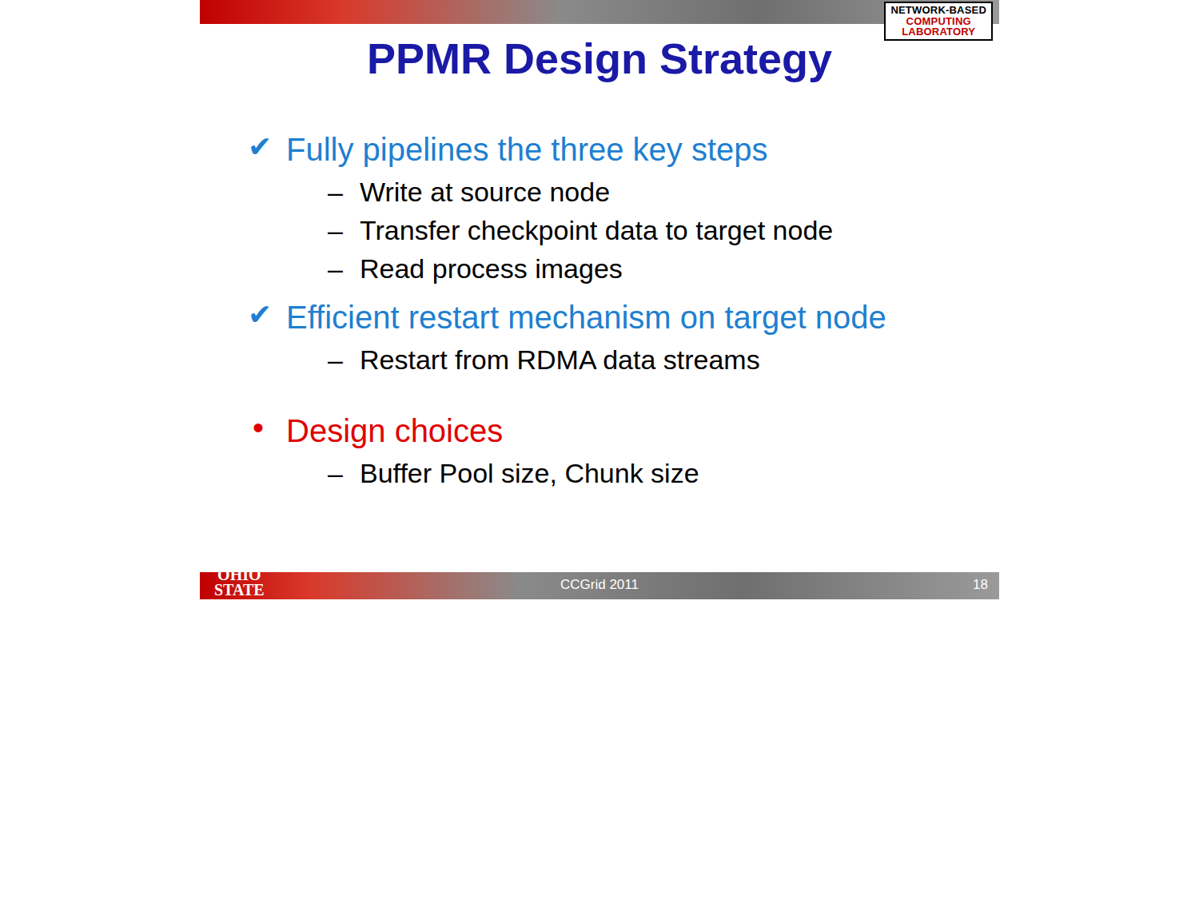NETWORK-BASED
COMPUTING
LABORATORY
PPMR Design Strategy
Fully pipelines the three key steps
Write at source node
Transfer checkpoint data to target node
Read process images
Efficient restart mechanism on target node
Restart from RDMA data streams
Design choices
Buffer Pool size, Chunk size
CCGrid 2011
18
OHIO
STATE